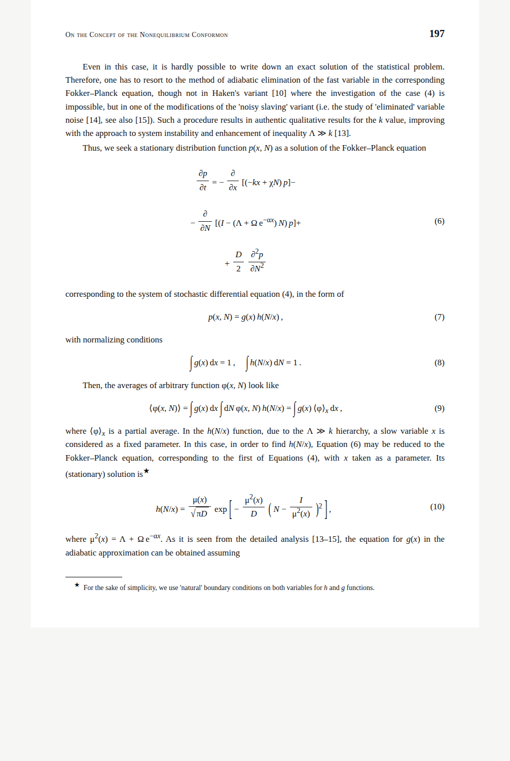On the Concept of the Nonequilibrium Conformon 197
Even in this case, it is hardly possible to write down an exact solution of the statistical problem. Therefore, one has to resort to the method of adiabatic elimination of the fast variable in the corresponding Fokker–Planck equation, though not in Haken's variant [10] where the investigation of the case (4) is impossible, but in one of the modifications of the 'noisy slaving' variant (i.e. the study of 'eliminated' variable noise [14], see also [15]). Such a procedure results in authentic qualitative results for the k value, improving with the approach to system instability and enhancement of inequality Λ ≫ k [13].
Thus, we seek a stationary distribution function p(x, N) as a solution of the Fokker–Planck equation
∂p∂t = − ∂∂x [(−kx + χN) p]−
− ∂∂N [(I − (Λ + Ω e−αx) N) p]+
+ D 2 ∂2p∂N2
(6)
corresponding to the system of stochastic differential equation (4), in the form of
p(x, N) = g(x) h(N/x) ,
(7)
with normalizing conditions
∫ g(x) dx = 1 ,  ∫ h(N/x) dN = 1 .
(8)
Then, the averages of arbitrary function φ(x, N) look like
⟨φ(x, N)⟩ = ∫ g(x) dx ∫ dN φ(x, N) h(N/x) = ∫ g(x) ⟨φ⟩x dx ,
(9)
where ⟨φ⟩x is a partial average. In the h(N/x) function, due to the Λ ≫ k hierarchy, a slow variable x is considered as a fixed parameter. In this case, in order to find h(N/x), Equation (6) may be reduced to the Fokker–Planck equation, corresponding to the first of Equations (4), with x taken as a parameter. Its (stationary) solution is★
h(N/x) = μ(x) √πD exp [ − μ2(x) D ( N − I μ2(x) )2 ] ,
(10)
where μ2(x) = Λ + Ω e−αx. As it is seen from the detailed analysis [13–15], the equation for g(x) in the adiabatic approximation can be obtained assuming
★ For the sake of simplicity, we use 'natural' boundary conditions on both variables for h and g functions.